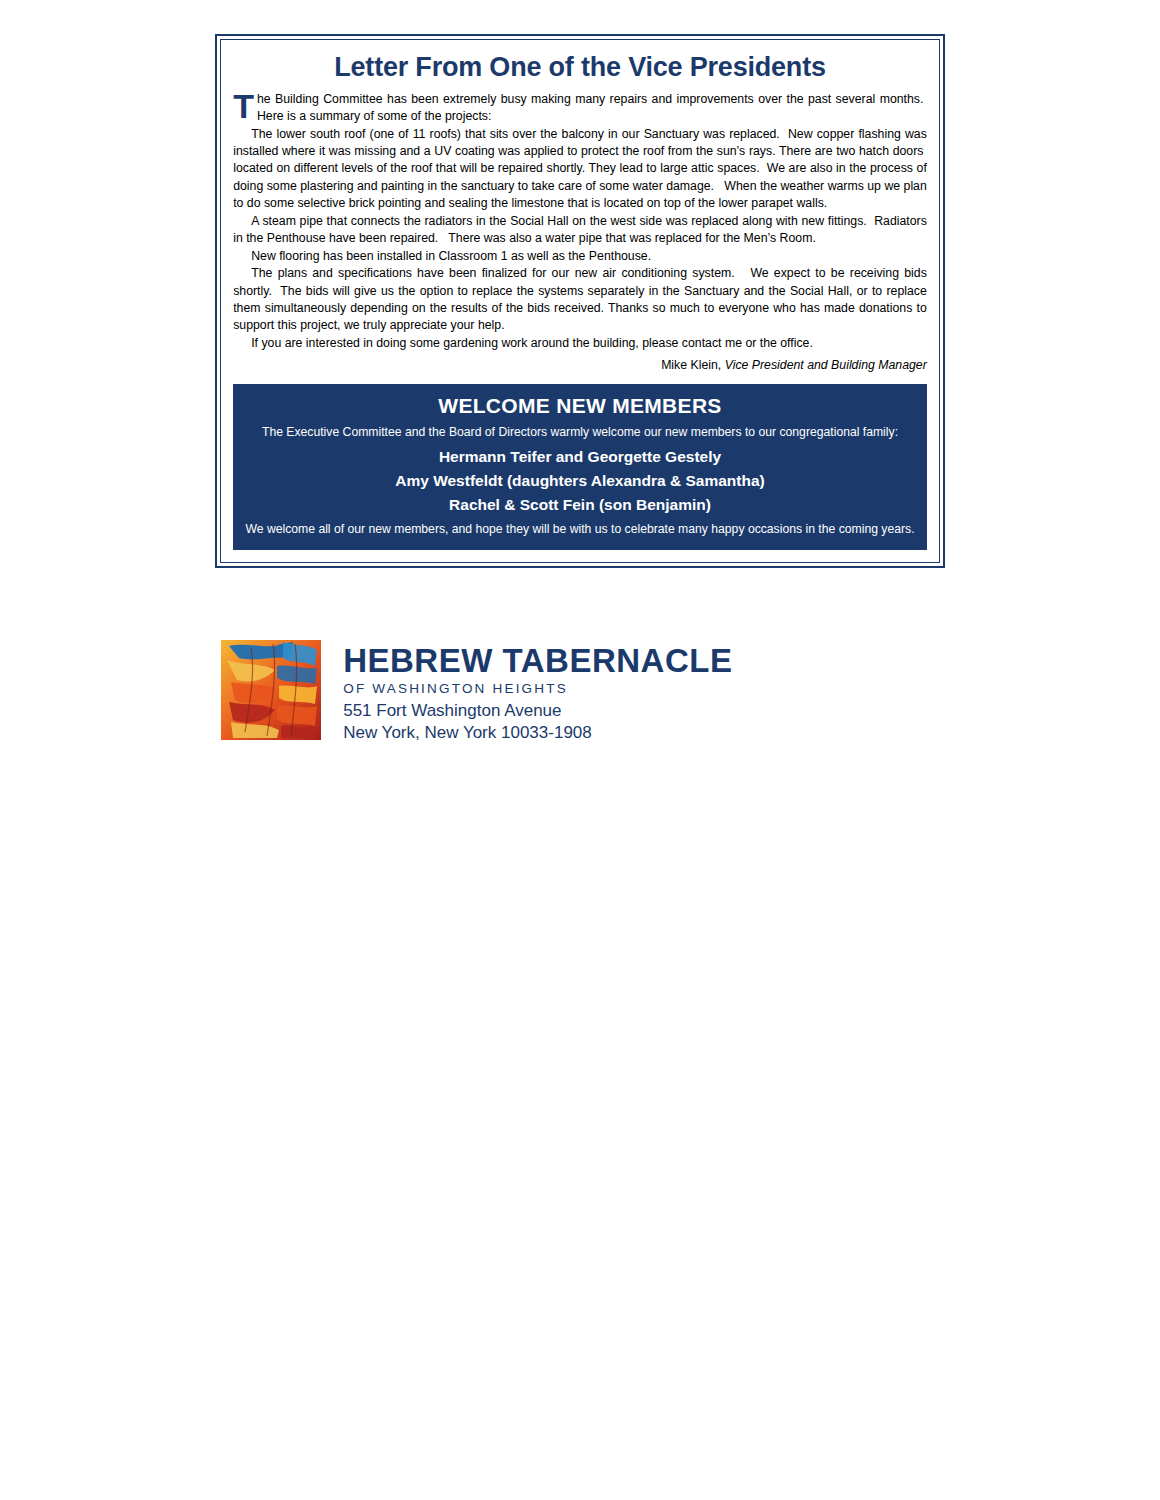Letter From One of the Vice Presidents
The Building Committee has been extremely busy making many repairs and improvements over the past several months. Here is a summary of some of the projects:
The lower south roof (one of 11 roofs) that sits over the balcony in our Sanctuary was replaced. New copper flashing was installed where it was missing and a UV coating was applied to protect the roof from the sun’s rays. There are two hatch doors located on different levels of the roof that will be repaired shortly. They lead to large attic spaces. We are also in the process of doing some plastering and painting in the sanctuary to take care of some water damage. When the weather warms up we plan to do some selective brick pointing and sealing the limestone that is located on top of the lower parapet walls.
A steam pipe that connects the radiators in the Social Hall on the west side was replaced along with new fittings. Radiators in the Penthouse have been repaired. There was also a water pipe that was replaced for the Men’s Room.
New flooring has been installed in Classroom 1 as well as the Penthouse.
The plans and specifications have been finalized for our new air conditioning system. We expect to be receiving bids shortly. The bids will give us the option to replace the systems separately in the Sanctuary and the Social Hall, or to replace them simultaneously depending on the results of the bids received. Thanks so much to everyone who has made donations to support this project, we truly appreciate your help.
If you are interested in doing some gardening work around the building, please contact me or the office.
Mike Klein, Vice President and Building Manager
WELCOME NEW MEMBERS
The Executive Committee and the Board of Directors warmly welcome our new members to our congregational family:
Hermann Teifer and Georgette Gestely
Amy Westfeldt (daughters Alexandra & Samantha)
Rachel & Scott Fein (son Benjamin)
We welcome all of our new members, and hope they will be with us to celebrate many happy occasions in the coming years.
HEBREW TABERNACLE
OF WASHINGTON HEIGHTS
551 Fort Washington Avenue
New York, New York 10033-1908